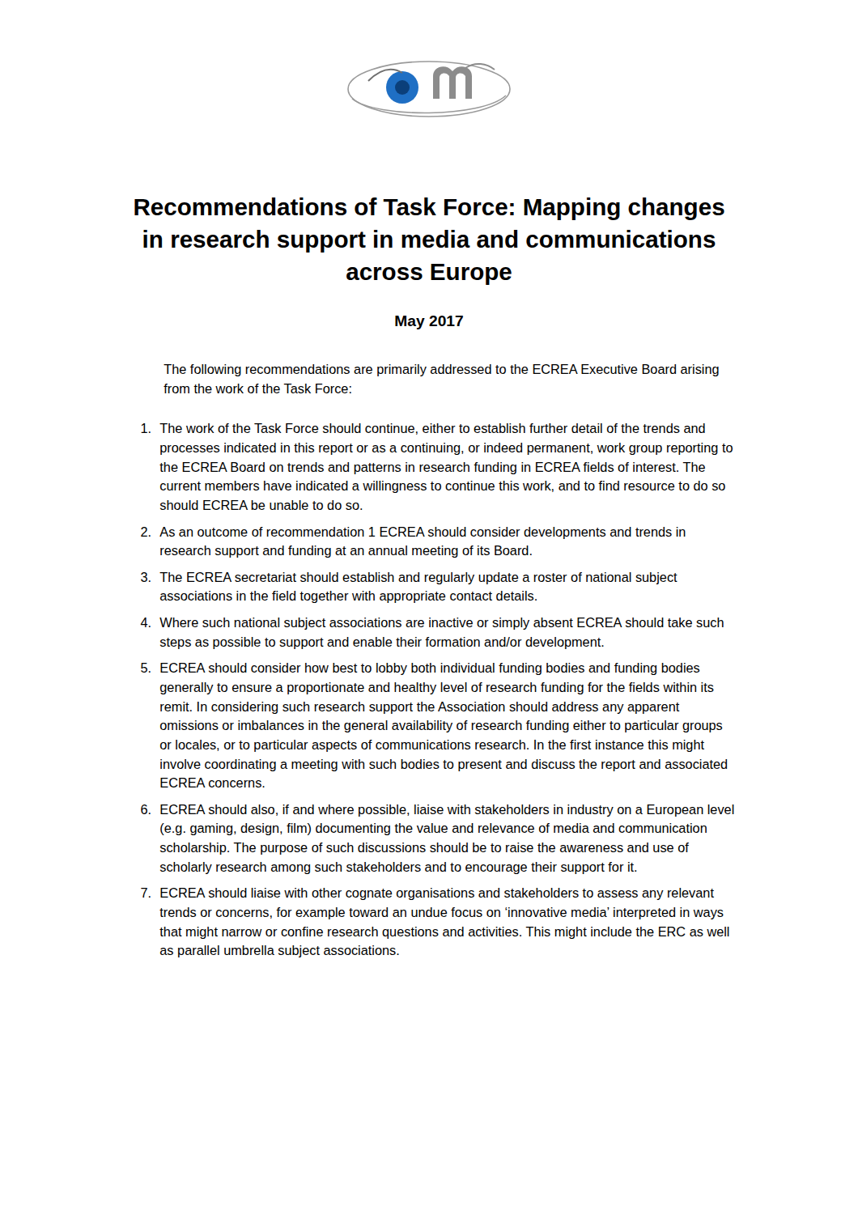Recommendations of Task Force: Mapping changes in research support in media and communications across Europe
May 2017
The following recommendations are primarily addressed to the ECREA Executive Board arising from the work of the Task Force:
The work of the Task Force should continue, either to establish further detail of the trends and processes indicated in this report or as a continuing, or indeed permanent, work group reporting to the ECREA Board on trends and patterns in research funding in ECREA fields of interest. The current members have indicated a willingness to continue this work, and to find resource to do so should ECREA be unable to do so.
As an outcome of recommendation 1 ECREA should consider developments and trends in research support and funding at an annual meeting of its Board.
The ECREA secretariat should establish and regularly update a roster of national subject associations in the field together with appropriate contact details.
Where such national subject associations are inactive or simply absent ECREA should take such steps as possible to support and enable their formation and/or development.
ECREA should consider how best to lobby both individual funding bodies and funding bodies generally to ensure a proportionate and healthy level of research funding for the fields within its remit. In considering such research support the Association should address any apparent omissions or imbalances in the general availability of research funding either to particular groups or locales, or to particular aspects of communications research. In the first instance this might involve coordinating a meeting with such bodies to present and discuss the report and associated ECREA concerns.
ECREA should also, if and where possible, liaise with stakeholders in industry on a European level (e.g. gaming, design, film) documenting the value and relevance of media and communication scholarship. The purpose of such discussions should be to raise the awareness and use of scholarly research among such stakeholders and to encourage their support for it.
ECREA should liaise with other cognate organisations and stakeholders to assess any relevant trends or concerns, for example toward an undue focus on ‘innovative media’ interpreted in ways that might narrow or confine research questions and activities. This might include the ERC as well as parallel umbrella subject associations.